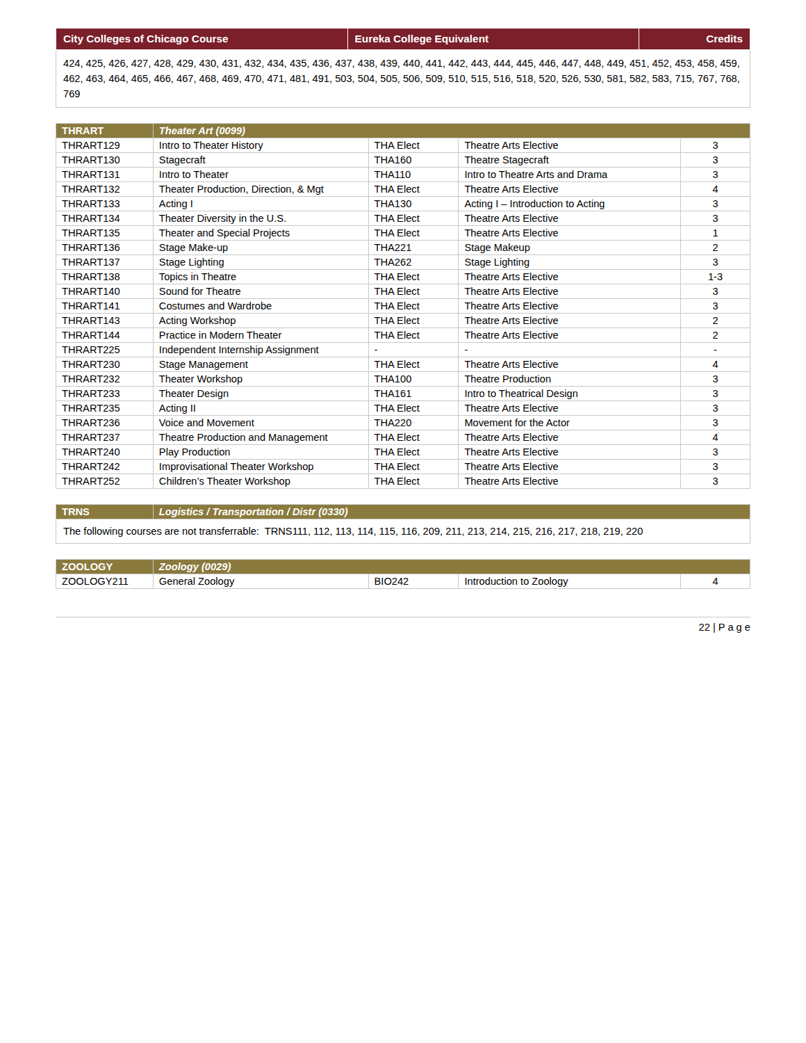| City Colleges of Chicago Course | Eureka College Equivalent | Credits |
424, 425, 426, 427, 428, 429, 430, 431, 432, 434, 435, 436, 437, 438, 439, 440, 441, 442, 443, 444, 445, 446, 447, 448, 449, 451, 452, 453, 458, 459, 462, 463, 464, 465, 466, 467, 468, 469, 470, 471, 481, 491, 503, 504, 505, 506, 509, 510, 515, 516, 518, 520, 526, 530, 581, 582, 583, 715, 767, 768, 769
| THRART | Theater Art (0099) |
| THRART129 | Intro to Theater History | THA Elect | Theatre Arts Elective | 3 |
| THRART130 | Stagecraft | THA160 | Theatre Stagecraft | 3 |
| THRART131 | Intro to Theater | THA110 | Intro to Theatre Arts and Drama | 3 |
| THRART132 | Theater Production, Direction, & Mgt | THA Elect | Theatre Arts Elective | 4 |
| THRART133 | Acting I | THA130 | Acting I – Introduction to Acting | 3 |
| THRART134 | Theater Diversity in the U.S. | THA Elect | Theatre Arts Elective | 3 |
| THRART135 | Theater and Special Projects | THA Elect | Theatre Arts Elective | 1 |
| THRART136 | Stage Make-up | THA221 | Stage Makeup | 2 |
| THRART137 | Stage Lighting | THA262 | Stage Lighting | 3 |
| THRART138 | Topics in Theatre | THA Elect | Theatre Arts Elective | 1-3 |
| THRART140 | Sound for Theatre | THA Elect | Theatre Arts Elective | 3 |
| THRART141 | Costumes and Wardrobe | THA Elect | Theatre Arts Elective | 3 |
| THRART143 | Acting Workshop | THA Elect | Theatre Arts Elective | 2 |
| THRART144 | Practice in Modern Theater | THA Elect | Theatre Arts Elective | 2 |
| THRART225 | Independent Internship Assignment | - | - | - |
| THRART230 | Stage Management | THA Elect | Theatre Arts Elective | 4 |
| THRART232 | Theater Workshop | THA100 | Theatre Production | 3 |
| THRART233 | Theater Design | THA161 | Intro to Theatrical Design | 3 |
| THRART235 | Acting II | THA Elect | Theatre Arts Elective | 3 |
| THRART236 | Voice and Movement | THA220 | Movement for the Actor | 3 |
| THRART237 | Theatre Production and Management | THA Elect | Theatre Arts Elective | 4 |
| THRART240 | Play Production | THA Elect | Theatre Arts Elective | 3 |
| THRART242 | Improvisational Theater Workshop | THA Elect | Theatre Arts Elective | 3 |
| THRART252 | Children’s Theater Workshop | THA Elect | Theatre Arts Elective | 3 |
| TRNS | Logistics / Transportation / Distr (0330) |
| The following courses are not transferrable: TRNS111, 112, 113, 114, 115, 116, 209, 211, 213, 214, 215, 216, 217, 218, 219, 220 |
| ZOOLOGY | Zoology (0029) |
| ZOOLOGY211 | General Zoology | BIO242 | Introduction to Zoology | 4 |
22 | P a g e